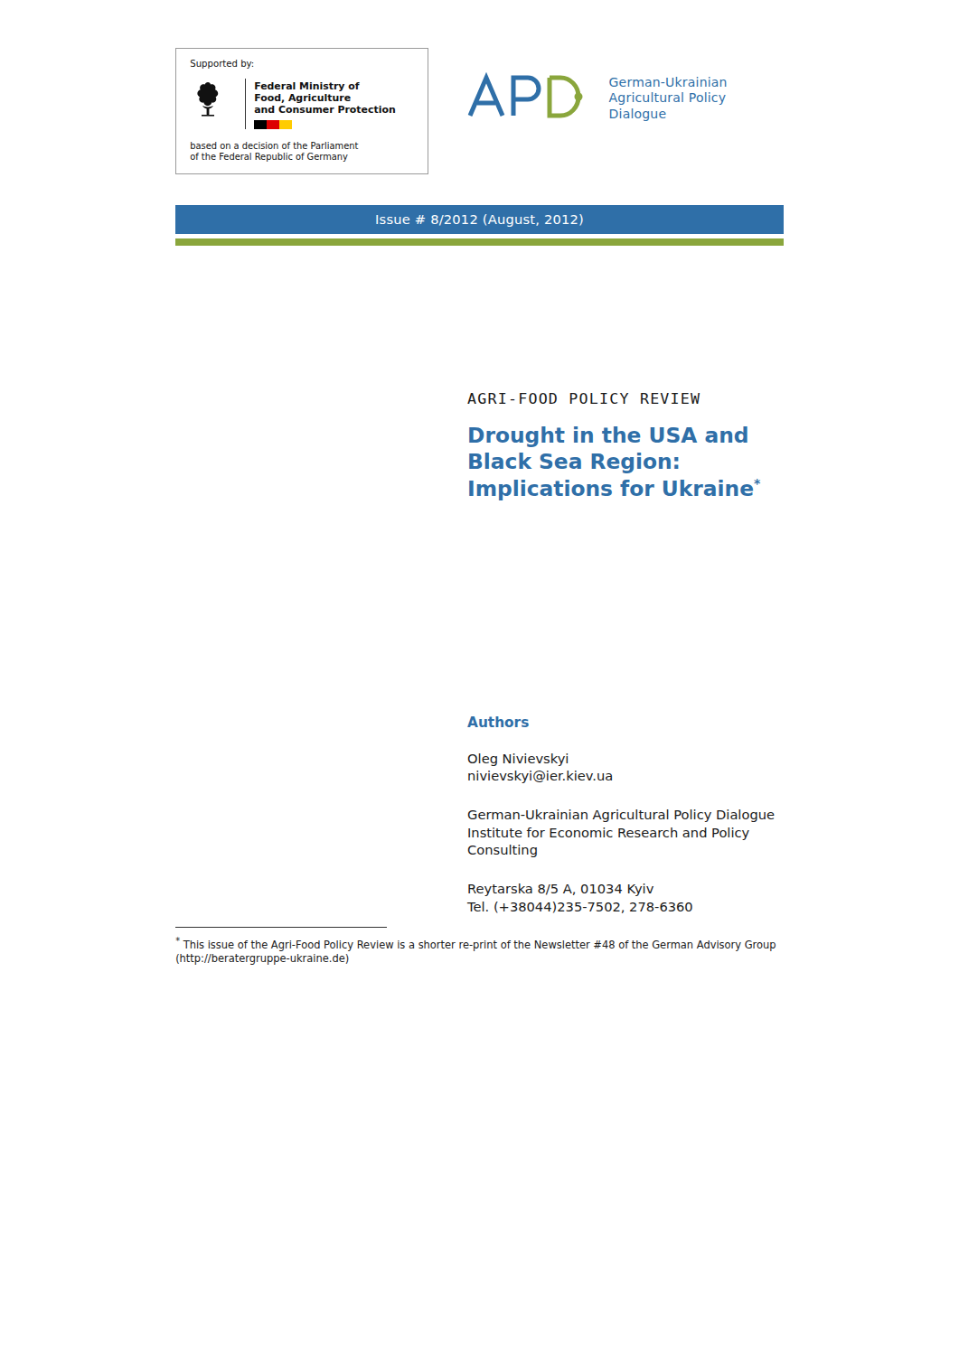Supported by:
Federal Ministry of
Food, Agriculture
and Consumer Protection
based on a decision of the Parliament
of the Federal Republic of Germany
German-Ukrainian
Agricultural Policy Dialogue
Issue # 8/2012 (August, 2012)
AGRI-FOOD POLICY REVIEW
Drought in the USA and
Black Sea Region:
Implications for Ukraine*
Authors
Oleg Nivievskyi
nivievskyi@ier.kiev.ua
German-Ukrainian Agricultural Policy Dialogue
Institute for Economic Research and Policy
Consulting
Reytarska 8/5 A, 01034 Kyiv
Tel. (+38044)235-7502, 278-6360
* This issue of the Agri-Food Policy Review is a shorter re-print of the Newsletter #48 of the German Advisory Group (http://beratergruppe-ukraine.de)